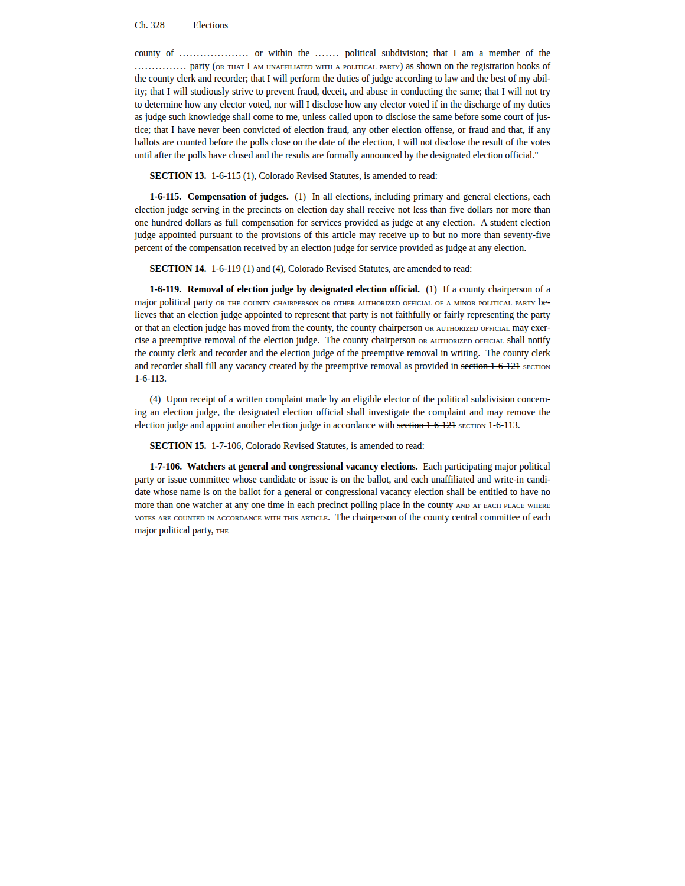Ch. 328 Elections
county of .................... or within the ....... political subdivision; that I am a member of the ............... party (or that I am unaffiliated with a political party) as shown on the registration books of the county clerk and recorder; that I will perform the duties of judge according to law and the best of my ability; that I will studiously strive to prevent fraud, deceit, and abuse in conducting the same; that I will not try to determine how any elector voted, nor will I disclose how any elector voted if in the discharge of my duties as judge such knowledge shall come to me, unless called upon to disclose the same before some court of justice; that I have never been convicted of election fraud, any other election offense, or fraud and that, if any ballots are counted before the polls close on the date of the election, I will not disclose the result of the votes until after the polls have closed and the results are formally announced by the designated election official."
SECTION 13. 1-6-115 (1), Colorado Revised Statutes, is amended to read:
1-6-115. Compensation of judges. (1) In all elections, including primary and general elections, each election judge serving in the precincts on election day shall receive not less than five dollars nor more than one hundred dollars as full compensation for services provided as judge at any election. A student election judge appointed pursuant to the provisions of this article may receive up to but no more than seventy-five percent of the compensation received by an election judge for service provided as judge at any election.
SECTION 14. 1-6-119 (1) and (4), Colorado Revised Statutes, are amended to read:
1-6-119. Removal of election judge by designated election official. (1) If a county chairperson of a major political party or the county chairperson or other authorized official of a minor political party believes that an election judge appointed to represent that party is not faithfully or fairly representing the party or that an election judge has moved from the county, the county chairperson or authorized official may exercise a preemptive removal of the election judge. The county chairperson or authorized official shall notify the county clerk and recorder and the election judge of the preemptive removal in writing. The county clerk and recorder shall fill any vacancy created by the preemptive removal as provided in section 1-6-121 section 1-6-113.
(4) Upon receipt of a written complaint made by an eligible elector of the political subdivision concerning an election judge, the designated election official shall investigate the complaint and may remove the election judge and appoint another election judge in accordance with section 1-6-121 section 1-6-113.
SECTION 15. 1-7-106, Colorado Revised Statutes, is amended to read:
1-7-106. Watchers at general and congressional vacancy elections. Each participating major political party or issue committee whose candidate or issue is on the ballot, and each unaffiliated and write-in candidate whose name is on the ballot for a general or congressional vacancy election shall be entitled to have no more than one watcher at any one time in each precinct polling place in the county and at each place where votes are counted in accordance with this article. The chairperson of the county central committee of each major political party, the